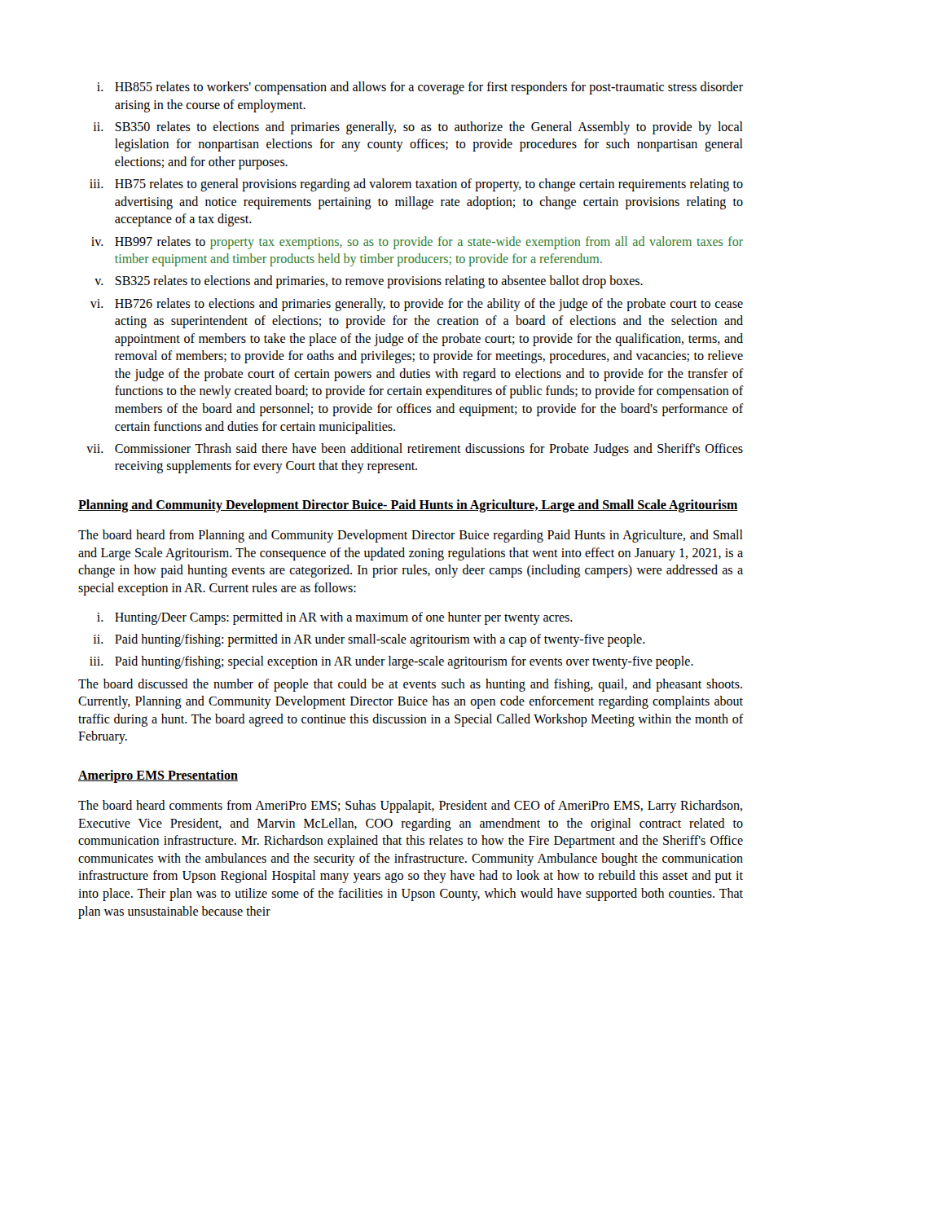HB855 relates to workers' compensation and allows for a coverage for first responders for post-traumatic stress disorder arising in the course of employment.
SB350 relates to elections and primaries generally, so as to authorize the General Assembly to provide by local legislation for nonpartisan elections for any county offices; to provide procedures for such nonpartisan general elections; and for other purposes.
HB75 relates to general provisions regarding ad valorem taxation of property, to change certain requirements relating to advertising and notice requirements pertaining to millage rate adoption; to change certain provisions relating to acceptance of a tax digest.
HB997 relates to property tax exemptions, so as to provide for a state-wide exemption from all ad valorem taxes for timber equipment and timber products held by timber producers; to provide for a referendum.
SB325 relates to elections and primaries, to remove provisions relating to absentee ballot drop boxes.
HB726 relates to elections and primaries generally, to provide for the ability of the judge of the probate court to cease acting as superintendent of elections; to provide for the creation of a board of elections and the selection and appointment of members to take the place of the judge of the probate court; to provide for the qualification, terms, and removal of members; to provide for oaths and privileges; to provide for meetings, procedures, and vacancies; to relieve the judge of the probate court of certain powers and duties with regard to elections and to provide for the transfer of functions to the newly created board; to provide for certain expenditures of public funds; to provide for compensation of members of the board and personnel; to provide for offices and equipment; to provide for the board's performance of certain functions and duties for certain municipalities.
Commissioner Thrash said there have been additional retirement discussions for Probate Judges and Sheriff's Offices receiving supplements for every Court that they represent.
Planning and Community Development Director Buice- Paid Hunts in Agriculture, Large and Small Scale Agritourism
The board heard from Planning and Community Development Director Buice regarding Paid Hunts in Agriculture, and Small and Large Scale Agritourism. The consequence of the updated zoning regulations that went into effect on January 1, 2021, is a change in how paid hunting events are categorized. In prior rules, only deer camps (including campers) were addressed as a special exception in AR. Current rules are as follows:
Hunting/Deer Camps: permitted in AR with a maximum of one hunter per twenty acres.
Paid hunting/fishing: permitted in AR under small-scale agritourism with a cap of twenty-five people.
Paid hunting/fishing; special exception in AR under large-scale agritourism for events over twenty-five people.
The board discussed the number of people that could be at events such as hunting and fishing, quail, and pheasant shoots. Currently, Planning and Community Development Director Buice has an open code enforcement regarding complaints about traffic during a hunt. The board agreed to continue this discussion in a Special Called Workshop Meeting within the month of February.
Ameripro EMS Presentation
The board heard comments from AmeriPro EMS; Suhas Uppalapit, President and CEO of AmeriPro EMS, Larry Richardson, Executive Vice President, and Marvin McLellan, COO regarding an amendment to the original contract related to communication infrastructure. Mr. Richardson explained that this relates to how the Fire Department and the Sheriff's Office communicates with the ambulances and the security of the infrastructure. Community Ambulance bought the communication infrastructure from Upson Regional Hospital many years ago so they have had to look at how to rebuild this asset and put it into place. Their plan was to utilize some of the facilities in Upson County, which would have supported both counties. That plan was unsustainable because their